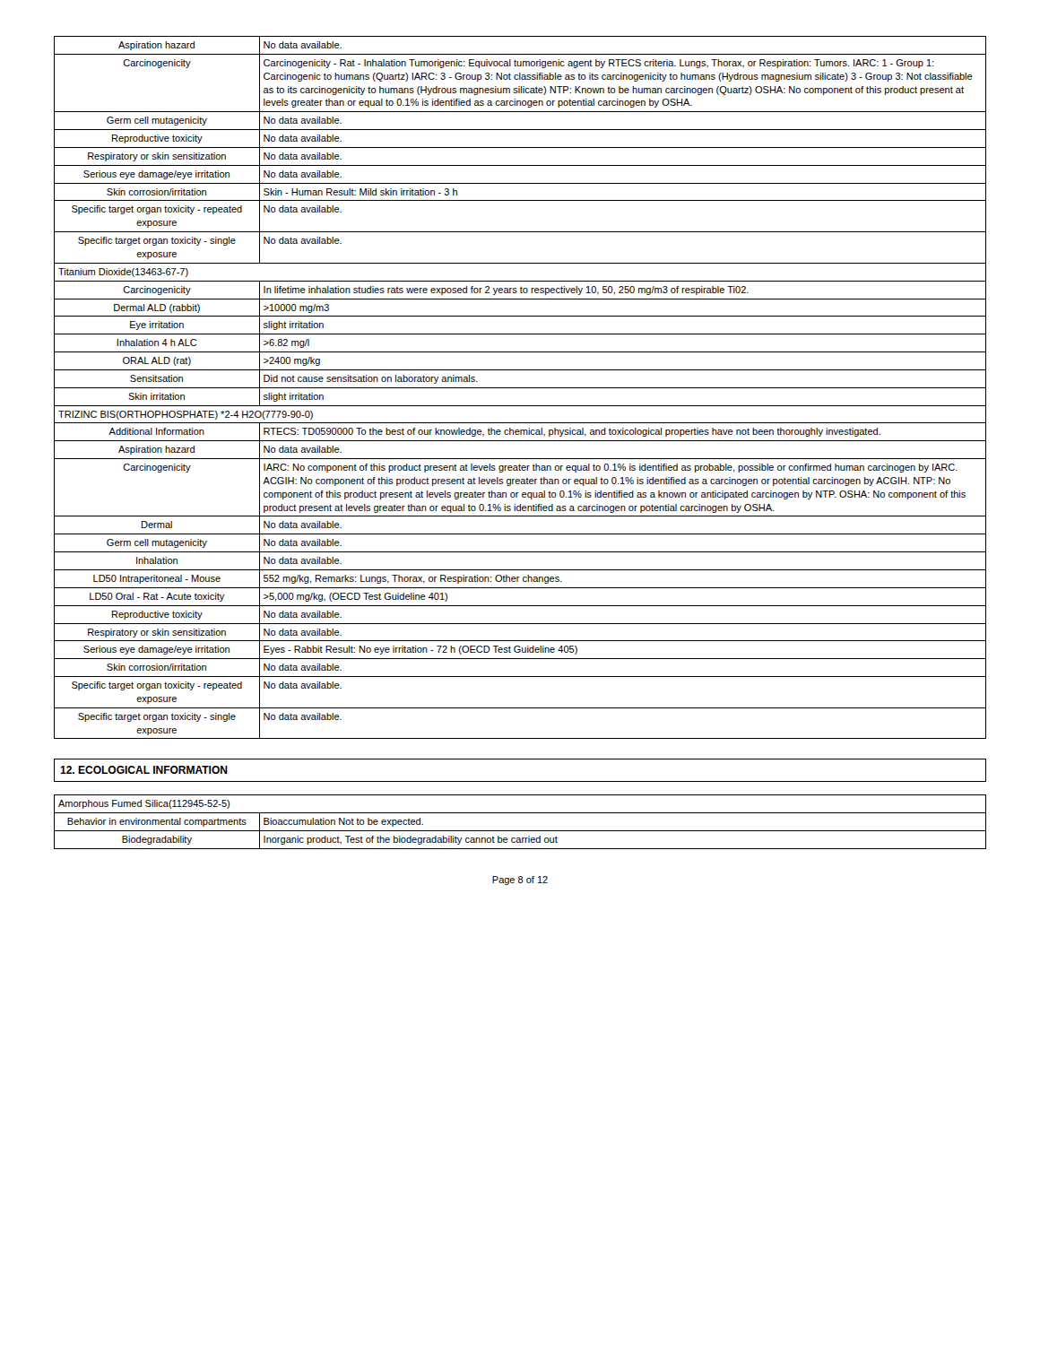| Aspiration hazard | No data available. |
| Carcinogenicity | Carcinogenicity - Rat - Inhalation Tumorigenic: Equivocal tumorigenic agent by RTECS criteria. Lungs, Thorax, or Respiration: Tumors. IARC: 1 - Group 1: Carcinogenic to humans (Quartz) IARC: 3 - Group 3: Not classifiable as to its carcinogenicity to humans (Hydrous magnesium silicate) 3 - Group 3: Not classifiable as to its carcinogenicity to humans (Hydrous magnesium silicate) NTP: Known to be human carcinogen (Quartz) OSHA: No component of this product present at levels greater than or equal to 0.1% is identified as a carcinogen or potential carcinogen by OSHA. |
| Germ cell mutagenicity | No data available. |
| Reproductive toxicity | No data available. |
| Respiratory or skin sensitization | No data available. |
| Serious eye damage/eye irritation | No data available. |
| Skin corrosion/irritation | Skin - Human Result: Mild skin irritation - 3 h |
| Specific target organ toxicity - repeated exposure | No data available. |
| Specific target organ toxicity - single exposure | No data available. |
| Titanium Dioxide(13463-67-7) |
| Carcinogenicity | In lifetime inhalation studies rats were exposed for 2 years to respectively 10, 50, 250 mg/m3 of respirable Ti02. |
| Dermal ALD (rabbit) | >10000 mg/m3 |
| Eye irritation | slight irritation |
| Inhalation 4 h ALC | >6.82 mg/l |
| ORAL ALD (rat) | >2400 mg/kg |
| Sensitsation | Did not cause sensitsation on laboratory animals. |
| Skin irritation | slight irritation |
| TRIZINC BIS(ORTHOPHOSPHATE) *2-4 H2O(7779-90-0) |
| Additional Information | RTECS: TD0590000 To the best of our knowledge, the chemical, physical, and toxicological properties have not been thoroughly investigated. |
| Aspiration hazard | No data available. |
| Carcinogenicity | IARC: No component of this product present at levels greater than or equal to 0.1% is identified as probable, possible or confirmed human carcinogen by IARC. ACGIH: No component of this product present at levels greater than or equal to 0.1% is identified as a carcinogen or potential carcinogen by ACGIH. NTP: No component of this product present at levels greater than or equal to 0.1% is identified as a known or anticipated carcinogen by NTP. OSHA: No component of this product present at levels greater than or equal to 0.1% is identified as a carcinogen or potential carcinogen by OSHA. |
| Dermal | No data available. |
| Germ cell mutagenicity | No data available. |
| Inhalation | No data available. |
| LD50 Intraperitoneal - Mouse | 552 mg/kg, Remarks: Lungs, Thorax, or Respiration: Other changes. |
| LD50 Oral - Rat - Acute toxicity | >5,000 mg/kg, (OECD Test Guideline 401) |
| Reproductive toxicity | No data available. |
| Respiratory or skin sensitization | No data available. |
| Serious eye damage/eye irritation | Eyes - Rabbit Result: No eye irritation - 72 h (OECD Test Guideline 405) |
| Skin corrosion/irritation | No data available. |
| Specific target organ toxicity - repeated exposure | No data available. |
| Specific target organ toxicity - single exposure | No data available. |
12. ECOLOGICAL INFORMATION
| Amorphous Fumed Silica(112945-52-5) |
| Behavior in environmental compartments | Bioaccumulation Not to be expected. |
| Biodegradability | Inorganic product, Test of the biodegradability cannot be carried out |
Page 8 of 12